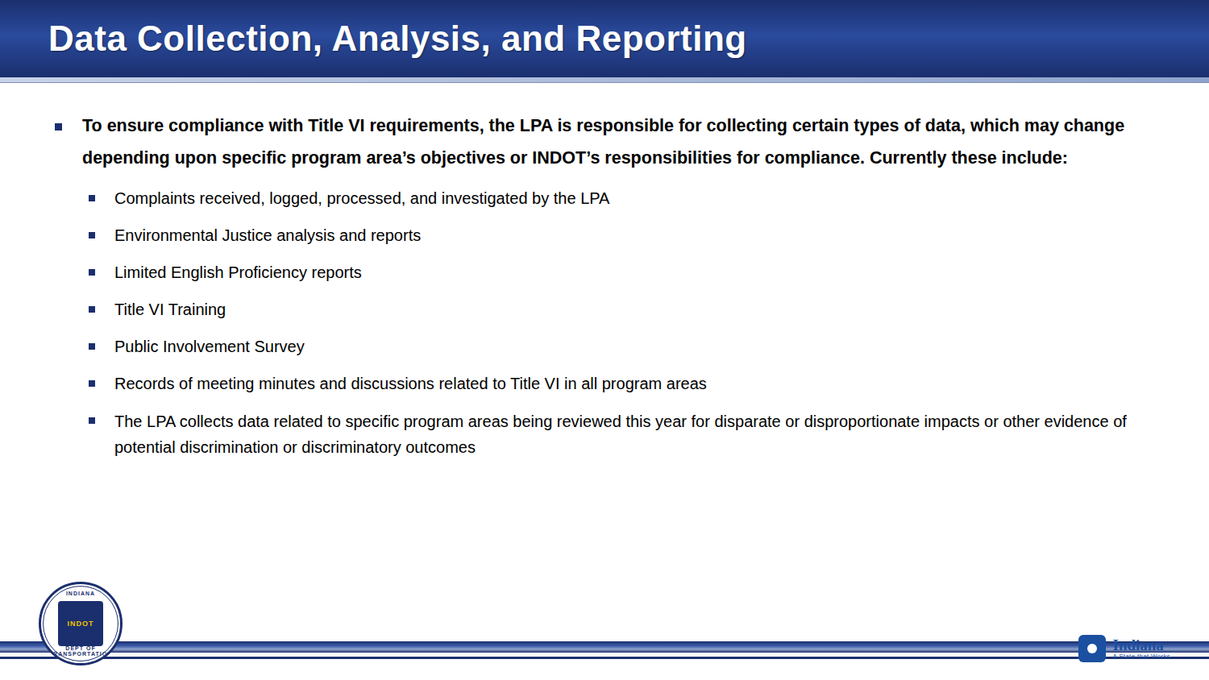Data Collection, Analysis, and Reporting
To ensure compliance with Title VI requirements, the LPA is responsible for collecting certain types of data, which may change depending upon specific program area’s objectives or INDOT’s responsibilities for compliance. Currently these include:
Complaints received, logged, processed, and investigated by the LPA
Environmental Justice analysis and reports
Limited English Proficiency reports
Title VI Training
Public Involvement Survey
Records of meeting minutes and discussions related to Title VI in all program areas
The LPA collects data related to specific program areas being reviewed this year for disparate or disproportionate impacts or other evidence of potential discrimination or discriminatory outcomes
INDIANA
INDOT
DEPT OF TRANSPORTATION
Indiana
A State that Works